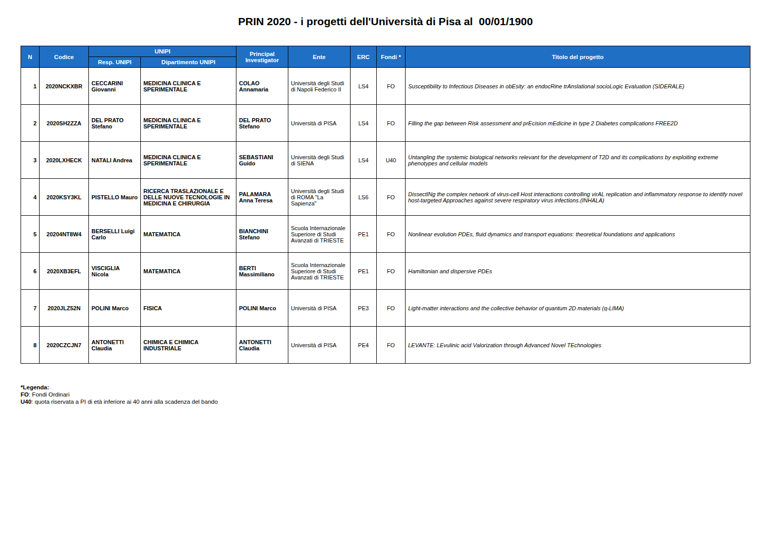PRIN 2020 - i progetti dell'Università di Pisa al 00/01/1900
| N | Codice | UNIPI | Principal Investigator | Ente | ERC | Fondi * | Titolo del progetto |
| --- | --- | --- | --- | --- | --- | --- | --- |
| Resp. UNIPI | Dipartimento UNIPI |
| 1 | 2020NCKXBR | CECCARINI Giovanni | MEDICINA CLINICA E SPERIMENTALE | COLAO Annamaria | Università degli Studi di Napoli Federico II | LS4 | FO | Susceptibility to Infectious Diseases in obEsity: an endocRine trAnslational socioLogic Evaluation (SIDERALE) |
| 2 | 2020SH2ZZA | DEL PRATO Stefano | MEDICINA CLINICA E SPERIMENTALE | DEL PRATO Stefano | Università di PISA | LS4 | FO | Filling the gap between Risk assessment and prEcision mEdicine in type 2 Diabetes complications FREE2D |
| 3 | 2020LXHECK | NATALI Andrea | MEDICINA CLINICA E SPERIMENTALE | SEBASTIANI Guido | Università degli Studi di SIENA | LS4 | U40 | Untangling the systemic biological networks relevant for the development of T2D and its complications by exploiting extreme phenotypes and cellular models |
| 4 | 2020KSY3KL | PISTELLO Mauro | RICERCA TRASLAZIONALE E DELLE NUOVE TECNOLOGIE IN MEDICINA E CHIRURGIA | PALAMARA Anna Teresa | Università degli Studi di ROMA "La Sapienza" | LS6 | FO | DissectINg the complex network of virus-cell Host interactions controlling virAL replication and inflammatory response to identify novel host-targeted Approaches against severe respiratory virus infections.(INHALA) |
| 5 | 20204NT8W4 | BERSELLI Luigi Carlo | MATEMATICA | BIANCHINI Stefano | Scuola Internazionale Superiore di Studi Avanzati di TRIESTE | PE1 | FO | Nonlinear evolution PDEs, fluid dynamics and transport equations: theoretical foundations and applications |
| 6 | 2020XB3EFL | VISCIGLIA Nicola | MATEMATICA | BERTI Massimiliano | Scuola Internazionale Superiore di Studi Avanzati di TRIESTE | PE1 | FO | Hamiltonian and dispersive PDEs |
| 7 | 2020JLZ52N | POLINI Marco | FISICA | POLINI Marco | Università di PISA | PE3 | FO | Light-matter interactions and the collective behavior of quantum 2D materials (q-LIMA) |
| 8 | 2020CZCJN7 | ANTONETTI Claudia | CHIMICA E CHIMICA INDUSTRIALE | ANTONETTI Claudia | Università di PISA | PE4 | FO | LEVANTE: LEvulinic acid Valorization through Advanced Novel TEchnologies |
*Legenda:
FO: Fondi Ordinari
U40: quota riservata a PI di età inferiore ai 40 anni alla scadenza del bando